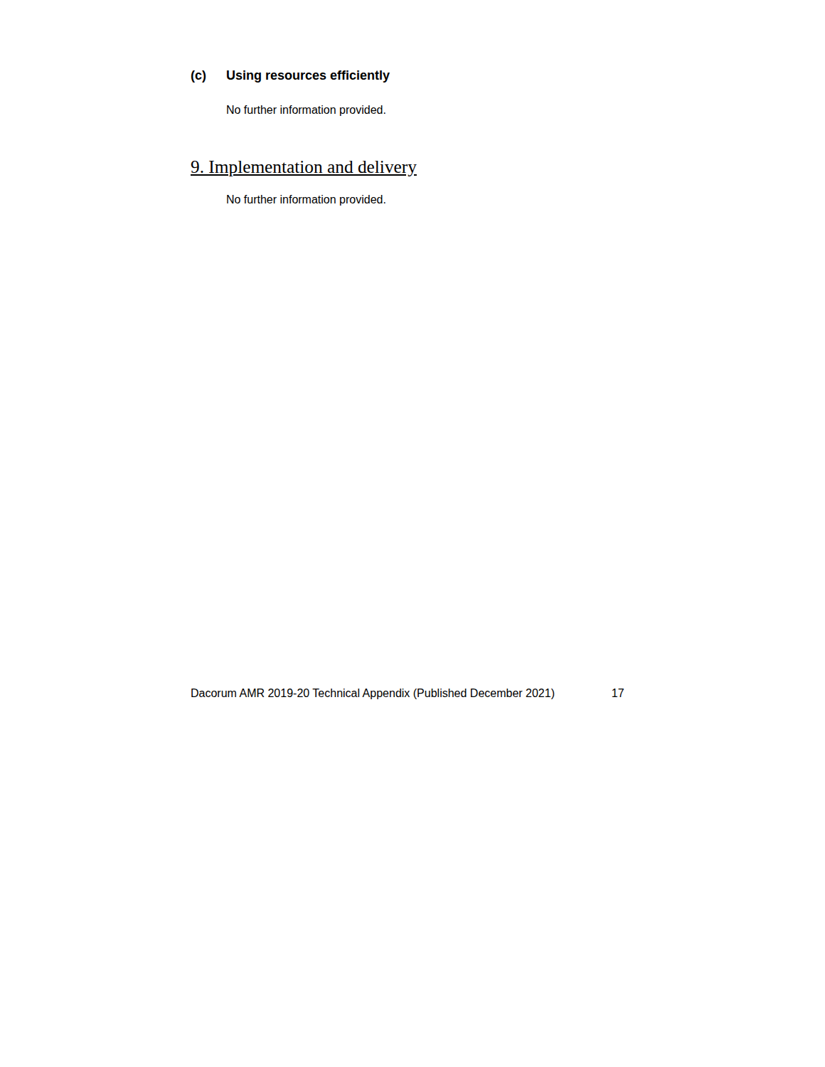(c) Using resources efficiently
No further information provided.
9. Implementation and delivery
No further information provided.
Dacorum AMR 2019-20 Technical Appendix (Published December 2021) 17